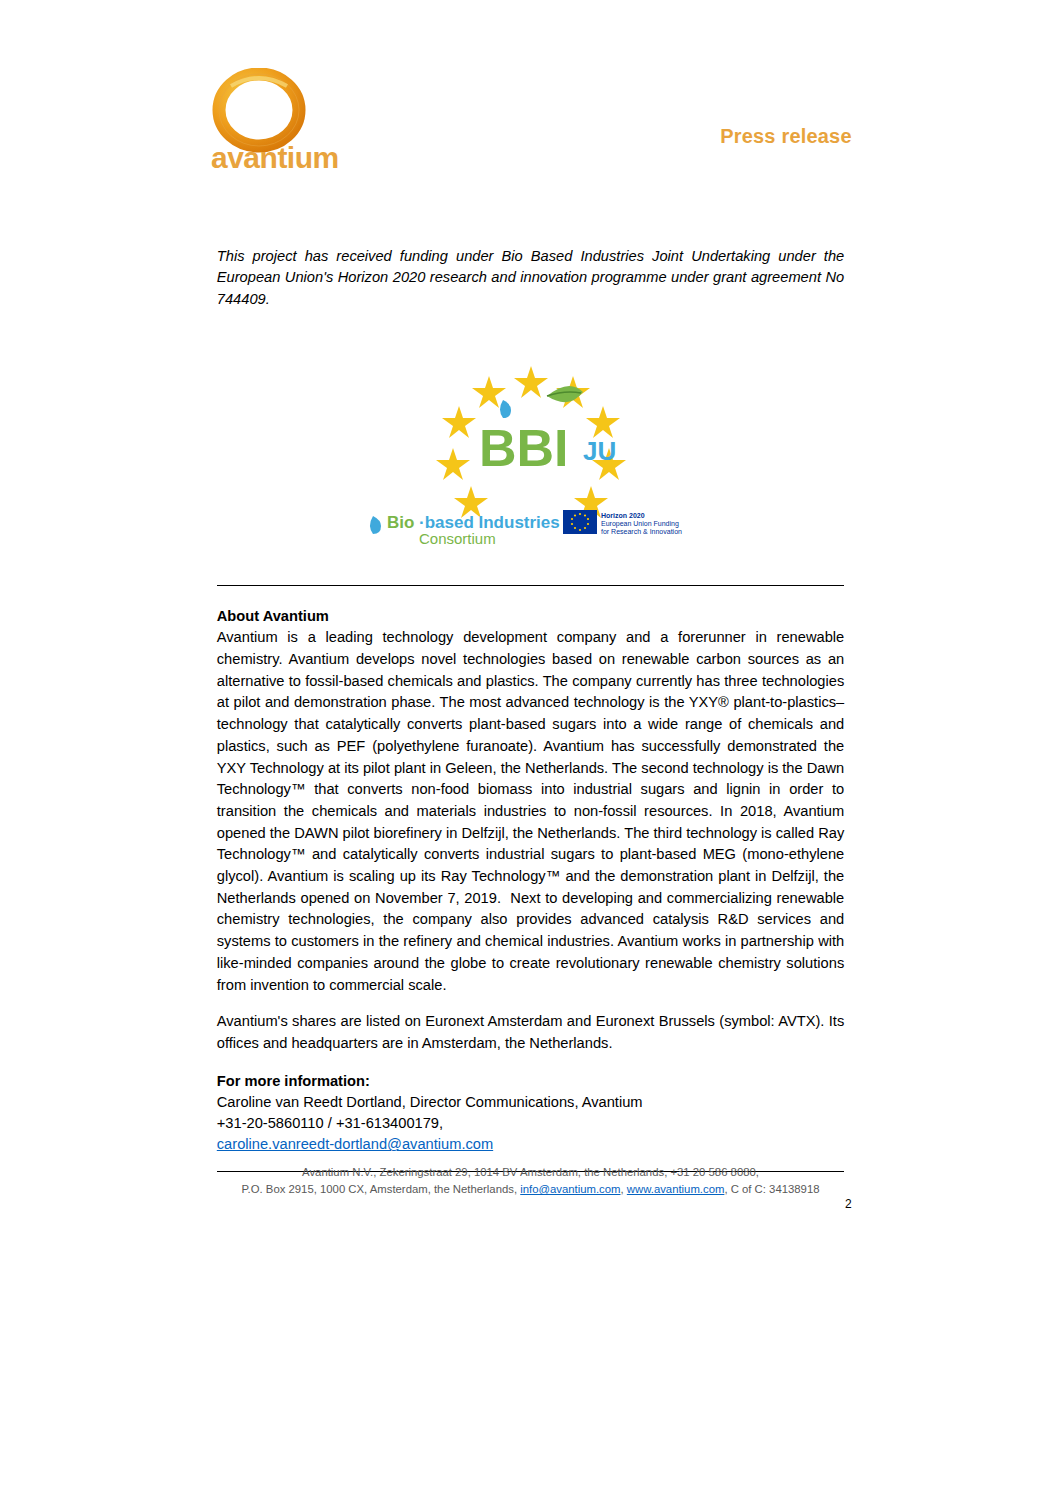avantium
Press release
This project has received funding under Bio Based Industries Joint Undertaking under the European Union's Horizon 2020 research and innovation programme under grant agreement No 744409.
BBI JU Bio ·based Industries Consortium Horizon 2020 European Union Funding for Research & Innovation
About Avantium
Avantium is a leading technology development company and a forerunner in renewable chemistry. Avantium develops novel technologies based on renewable carbon sources as an alternative to fossil-based chemicals and plastics. The company currently has three technologies at pilot and demonstration phase. The most advanced technology is the YXY® plant-to-plastics–technology that catalytically converts plant-based sugars into a wide range of chemicals and plastics, such as PEF (polyethylene furanoate). Avantium has successfully demonstrated the YXY Technology at its pilot plant in Geleen, the Netherlands. The second technology is the Dawn Technology™ that converts non-food biomass into industrial sugars and lignin in order to transition the chemicals and materials industries to non-fossil resources. In 2018, Avantium opened the DAWN pilot biorefinery in Delfzijl, the Netherlands. The third technology is called Ray Technology™ and catalytically converts industrial sugars to plant-based MEG (mono-ethylene glycol). Avantium is scaling up its Ray Technology™ and the demonstration plant in Delfzijl, the Netherlands opened on November 7, 2019. Next to developing and commercializing renewable chemistry technologies, the company also provides advanced catalysis R&D services and systems to customers in the refinery and chemical industries. Avantium works in partnership with like-minded companies around the globe to create revolutionary renewable chemistry solutions from invention to commercial scale.
Avantium's shares are listed on Euronext Amsterdam and Euronext Brussels (symbol: AVTX). Its offices and headquarters are in Amsterdam, the Netherlands.
For more information:
Caroline van Reedt Dortland, Director Communications, Avantium
+31-20-5860110 / +31-613400179,
caroline.vanreedt-dortland@avantium.com
Avantium N.V., Zekeringstraat 29, 1014 BV Amsterdam, the Netherlands, +31 20 586 8080,
P.O. Box 2915, 1000 CX, Amsterdam, the Netherlands, info@avantium.com, www.avantium.com, C of C: 34138918
2